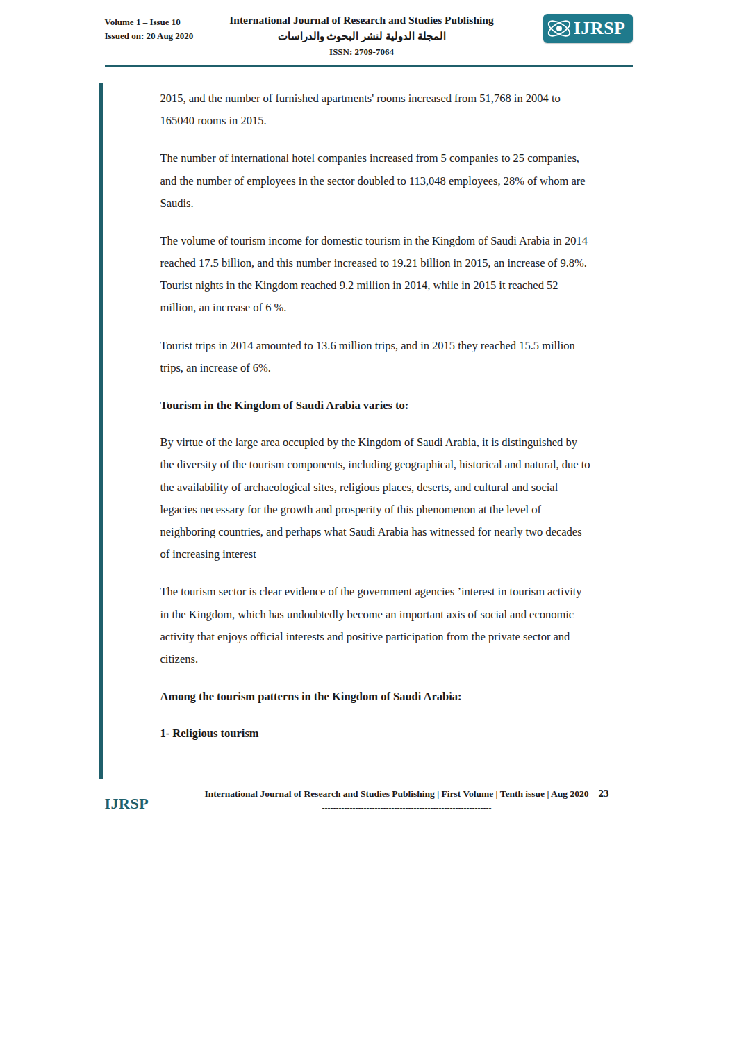Volume 1 – Issue 10
Issued on: 20 Aug 2020
International Journal of Research and Studies Publishing
المجلة الدولية لنشر البحوث والدراسات
ISSN: 2709-7064
IJRSP
2015, and the number of furnished apartments' rooms increased from 51,768 in 2004 to 165040 rooms in 2015.
The number of international hotel companies increased from 5 companies to 25 companies, and the number of employees in the sector doubled to 113,048 employees, 28% of whom are Saudis.
The volume of tourism income for domestic tourism in the Kingdom of Saudi Arabia in 2014 reached 17.5 billion, and this number increased to 19.21 billion in 2015, an increase of 9.8%. Tourist nights in the Kingdom reached 9.2 million in 2014, while in 2015 it reached 52 million, an increase of 6 %.
Tourist trips in 2014 amounted to 13.6 million trips, and in 2015 they reached 15.5 million trips, an increase of 6%.
Tourism in the Kingdom of Saudi Arabia varies to:
By virtue of the large area occupied by the Kingdom of Saudi Arabia, it is distinguished by the diversity of the tourism components, including geographical, historical and natural, due to the availability of archaeological sites, religious places, deserts, and cultural and social legacies necessary for the growth and prosperity of this phenomenon at the level of neighboring countries, and perhaps what Saudi Arabia has witnessed for nearly two decades of increasing interest
The tourism sector is clear evidence of the government agencies ’interest in tourism activity in the Kingdom, which has undoubtedly become an important axis of social and economic activity that enjoys official interests and positive participation from the private sector and citizens.
Among the tourism patterns in the Kingdom of Saudi Arabia:
1- Religious tourism
IJRSP
International Journal of Research and Studies Publishing | First Volume | Tenth issue | Aug 202023
-------------------------------------------------------------